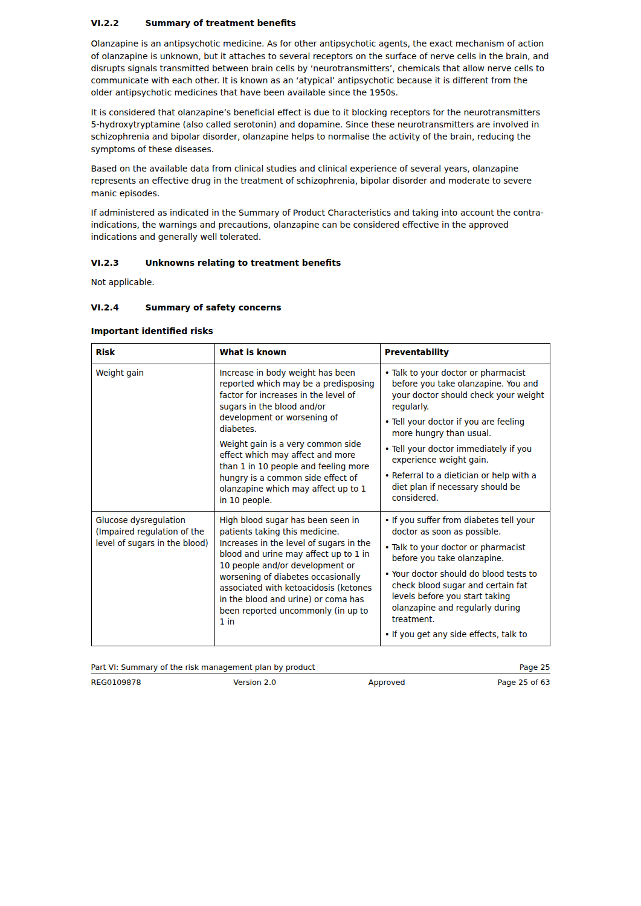VI.2.2 Summary of treatment benefits
Olanzapine is an antipsychotic medicine. As for other antipsychotic agents, the exact mechanism of action of olanzapine is unknown, but it attaches to several receptors on the surface of nerve cells in the brain, and disrupts signals transmitted between brain cells by ‘neurotransmitters’, chemicals that allow nerve cells to communicate with each other. It is known as an ‘atypical’ antipsychotic because it is different from the older antipsychotic medicines that have been available since the 1950s.
It is considered that olanzapine’s beneficial effect is due to it blocking receptors for the neurotransmitters 5-hydroxytryptamine (also called serotonin) and dopamine. Since these neurotransmitters are involved in schizophrenia and bipolar disorder, olanzapine helps to normalise the activity of the brain, reducing the symptoms of these diseases.
Based on the available data from clinical studies and clinical experience of several years, olanzapine represents an effective drug in the treatment of schizophrenia, bipolar disorder and moderate to severe manic episodes.
If administered as indicated in the Summary of Product Characteristics and taking into account the contra-indications, the warnings and precautions, olanzapine can be considered effective in the approved indications and generally well tolerated.
VI.2.3 Unknowns relating to treatment benefits
Not applicable.
VI.2.4 Summary of safety concerns
Important identified risks
| Risk | What is known | Preventability |
| --- | --- | --- |
| Weight gain | Increase in body weight has been reported which may be a predisposing factor for increases in the level of sugars in the blood and/or development or worsening of diabetes. Weight gain is a very common side effect which may affect and more than 1 in 10 people and feeling more hungry is a common side effect of olanzapine which may affect up to 1 in 10 people. | Talk to your doctor or pharmacist before you take olanzapine. You and your doctor should check your weight regularly. Tell your doctor if you are feeling more hungry than usual. Tell your doctor immediately if you experience weight gain. Referral to a dietician or help with a diet plan if necessary should be considered. |
| Glucose dysregulation (Impaired regulation of the level of sugars in the blood) | High blood sugar has been seen in patients taking this medicine. Increases in the level of sugars in the blood and urine may affect up to 1 in 10 people and/or development or worsening of diabetes occasionally associated with ketoacidosis (ketones in the blood and urine) or coma has been reported uncommonly (in up to 1 in | If you suffer from diabetes tell your doctor as soon as possible. Talk to your doctor or pharmacist before you take olanzapine. Your doctor should do blood tests to check blood sugar and certain fat levels before you start taking olanzapine and regularly during treatment. If you get any side effects, talk to |
Part VI: Summary of the risk management plan by product Page 25
REG0109878 Version 2.0 Approved Page 25 of 63